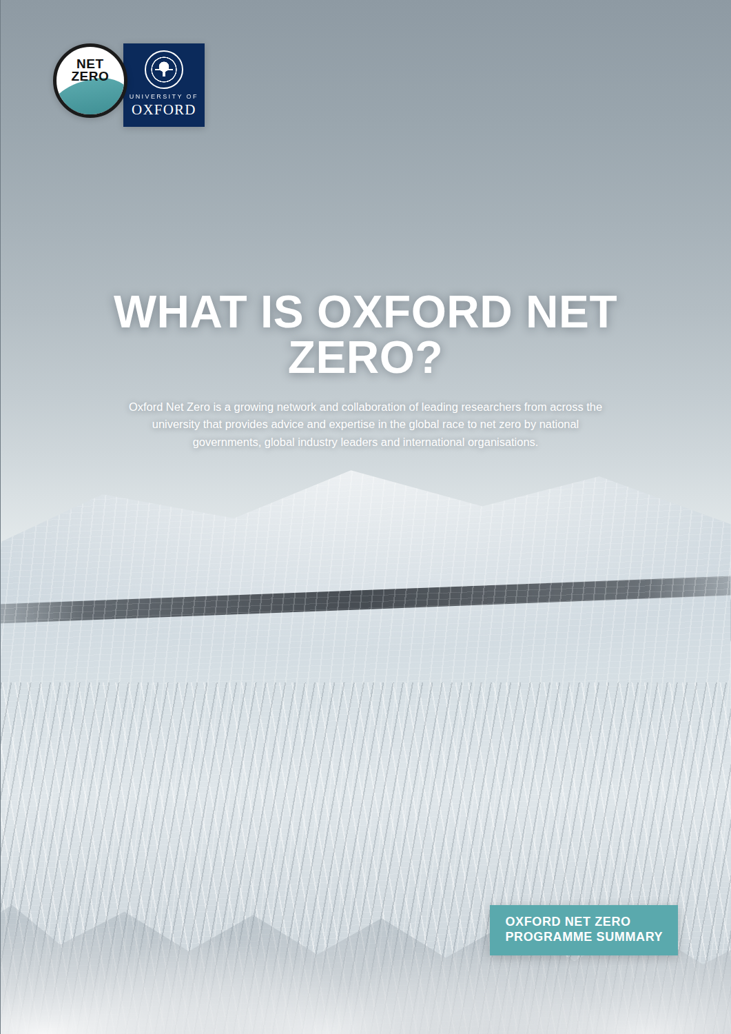NET ZERO
University of
OXFORD
What is Oxford Net Zero?
Oxford Net Zero is a growing network and collaboration of leading researchers from across the university that provides advice and expertise in the global race to net zero by national governments, global industry leaders and international organisations.
Oxford Net Zero
Programme Summary